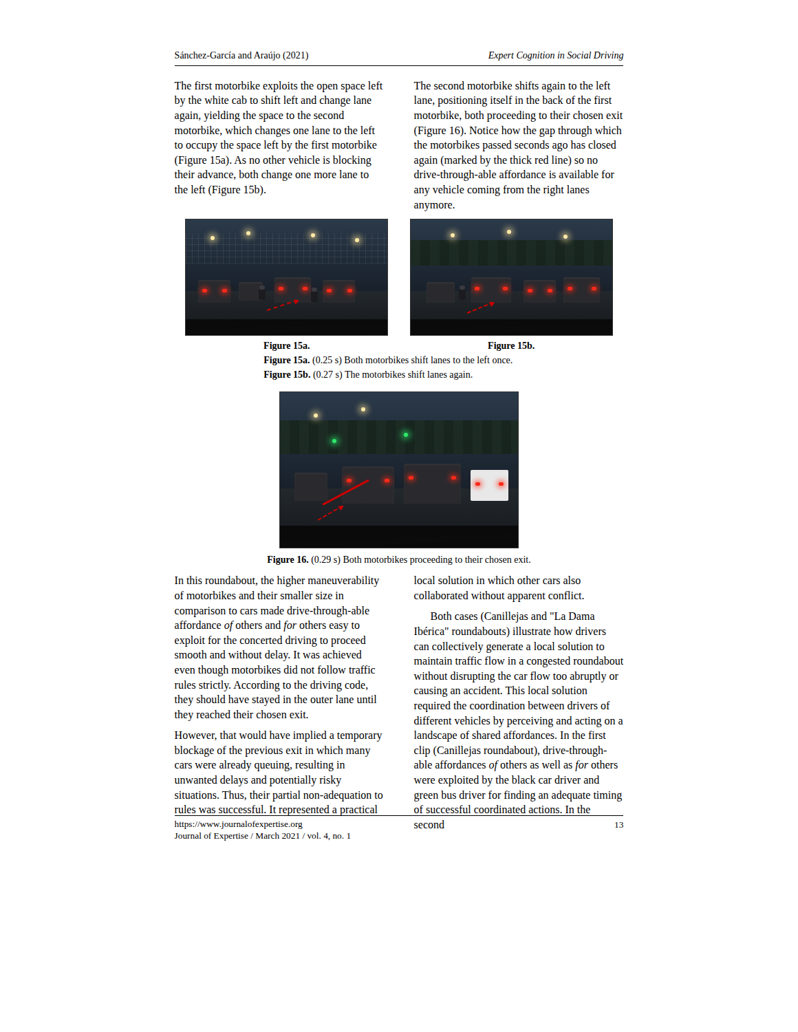Sánchez-García and Araújo (2021) Expert Cognition in Social Driving
The first motorbike exploits the open space left by the white cab to shift left and change lane again, yielding the space to the second motorbike, which changes one lane to the left to occupy the space left by the first motorbike (Figure 15a). As no other vehicle is blocking their advance, both change one more lane to the left (Figure 15b).
The second motorbike shifts again to the left lane, positioning itself in the back of the first motorbike, both proceeding to their chosen exit (Figure 16). Notice how the gap through which the motorbikes passed seconds ago has closed again (marked by the thick red line) so no drive-through-able affordance is available for any vehicle coming from the right lanes anymore.
| Figure 15a. | Figure 15b. |
Figure 15a. (0.25 s) Both motorbikes shift lanes to the left once.
Figure 15b. (0.27 s) The motorbikes shift lanes again.
Figure 16. (0.29 s) Both motorbikes proceeding to their chosen exit.
In this roundabout, the higher maneuverability of motorbikes and their smaller size in comparison to cars made drive-through-able affordance of others and for others easy to exploit for the concerted driving to proceed smooth and without delay. It was achieved even though motorbikes did not follow traffic rules strictly. According to the driving code, they should have stayed in the outer lane until they reached their chosen exit.
However, that would have implied a temporary blockage of the previous exit in which many cars were already queuing, resulting in unwanted delays and potentially risky situations. Thus, their partial non-adequation to rules was successful. It represented a practical local solution in which other cars also collaborated without apparent conflict.
Both cases (Canillejas and "La Dama Ibérica" roundabouts) illustrate how drivers can collectively generate a local solution to maintain traffic flow in a congested roundabout without disrupting the car flow too abruptly or causing an accident. This local solution required the coordination between drivers of different vehicles by perceiving and acting on a landscape of shared affordances. In the first clip (Canillejas roundabout), drive-through-able affordances of others as well as for others were exploited by the black car driver and green bus driver for finding an adequate timing of successful coordinated actions. In the second
https://www.journalofexpertise.org
Journal of Expertise / March 2021 / vol. 4, no. 1
13